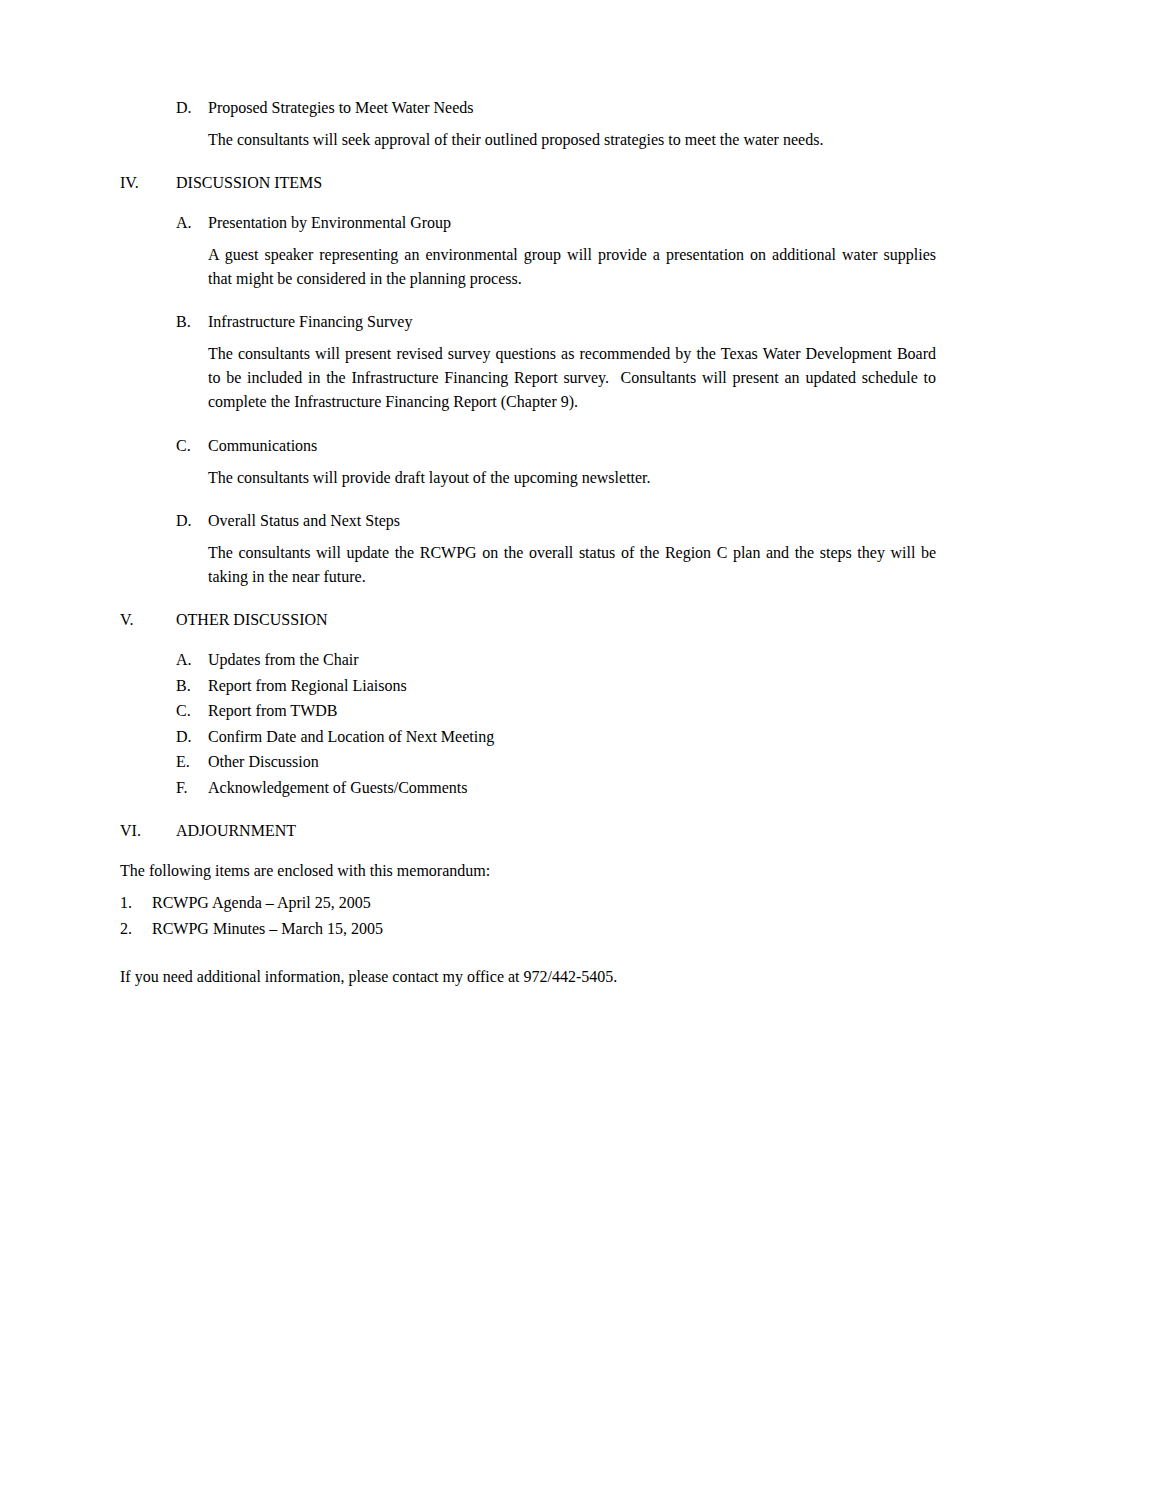D. Proposed Strategies to Meet Water Needs
The consultants will seek approval of their outlined proposed strategies to meet the water needs.
IV. DISCUSSION ITEMS
A. Presentation by Environmental Group
A guest speaker representing an environmental group will provide a presentation on additional water supplies that might be considered in the planning process.
B. Infrastructure Financing Survey
The consultants will present revised survey questions as recommended by the Texas Water Development Board to be included in the Infrastructure Financing Report survey. Consultants will present an updated schedule to complete the Infrastructure Financing Report (Chapter 9).
C. Communications
The consultants will provide draft layout of the upcoming newsletter.
D. Overall Status and Next Steps
The consultants will update the RCWPG on the overall status of the Region C plan and the steps they will be taking in the near future.
V. OTHER DISCUSSION
A. Updates from the Chair
B. Report from Regional Liaisons
C. Report from TWDB
D. Confirm Date and Location of Next Meeting
E. Other Discussion
F. Acknowledgement of Guests/Comments
VI. ADJOURNMENT
The following items are enclosed with this memorandum:
1. RCWPG Agenda – April 25, 2005
2. RCWPG Minutes – March 15, 2005
If you need additional information, please contact my office at 972/442-5405.